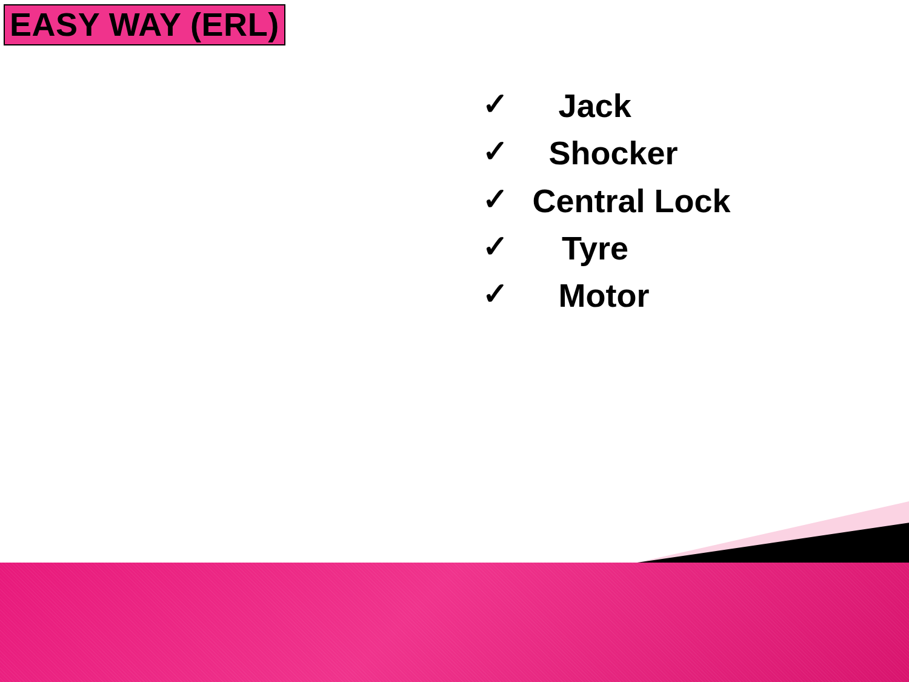EASY WAY (ERL)
Jack
Shocker
Central Lock
Tyre
Motor